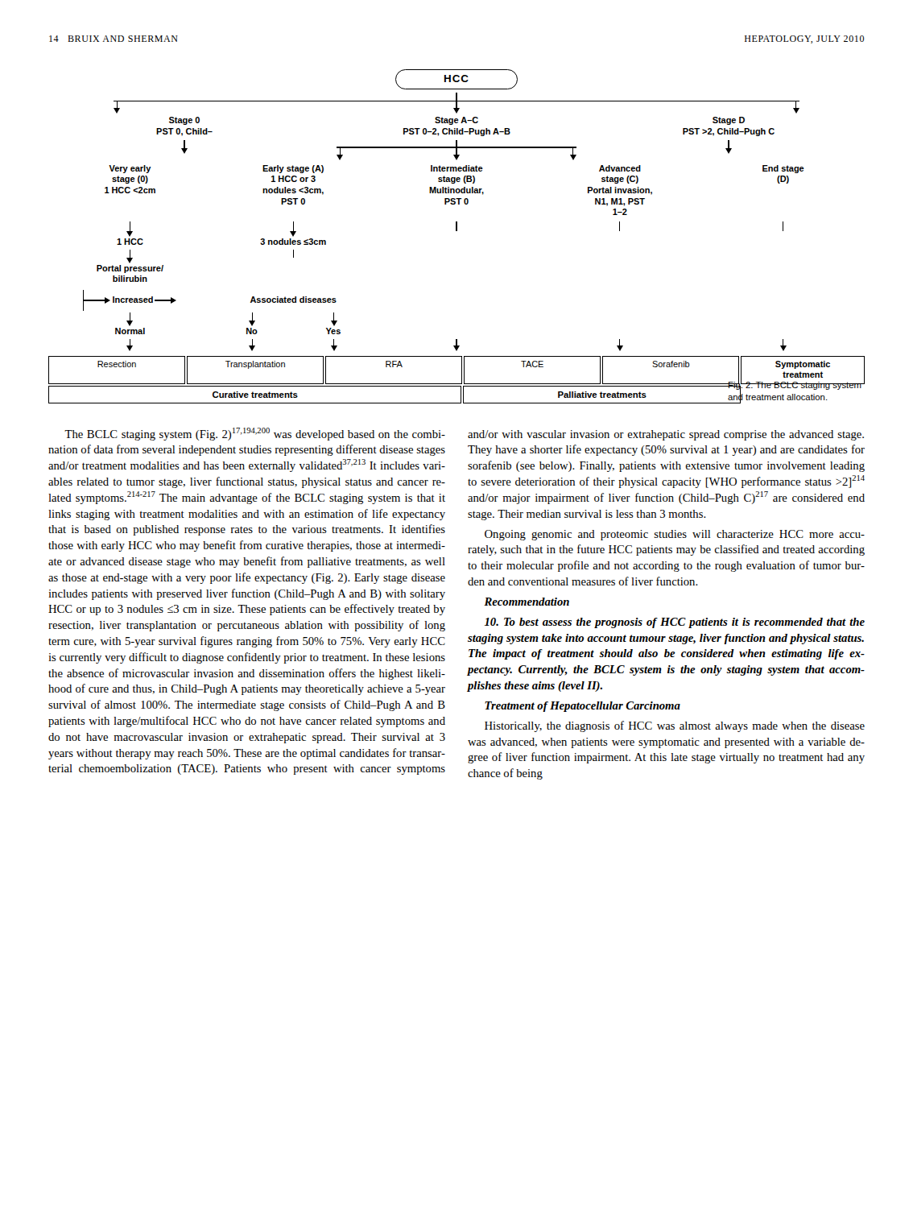14 BRUIX AND SHERMAN
HEPATOLOGY, July 2010
HCC
Stage 0
PST 0, Child–
Stage A–C
PST 0–2, Child–Pugh A–B
Stage D
PST >2, Child–Pugh C
Very early
stage (0)
1 HCC <2cm
Early stage (A)
1 HCC or 3
nodules <3cm,
PST 0
Intermediate
stage (B)
Multinodular,
PST 0
Advanced
stage (C)
Portal invasion,
N1, M1, PST
1–2
End stage
(D)
1 HCC
3 nodules ≤3cm
Portal pressure/
bilirubin
Increased
Associated diseases
Normal
No Yes
Resection
Transplantation
RFA
TACE
Sorafenib
Symptomatic
treatment
Curative treatments
Palliative treatments
Fig. 2. The BCLC staging system and treatment allocation.
The BCLC staging system (Fig. 2)17,194,200 was developed based on the combination of data from several independent studies representing different disease stages and/or treatment modalities and has been externally validated37,213 It includes variables related to tumor stage, liver functional status, physical status and cancer related symptoms.214-217 The main advantage of the BCLC staging system is that it links staging with treatment modalities and with an estimation of life expectancy that is based on published response rates to the various treatments. It identifies those with early HCC who may benefit from curative therapies, those at intermediate or advanced disease stage who may benefit from palliative treatments, as well as those at end-stage with a very poor life expectancy (Fig. 2). Early stage disease includes patients with preserved liver function (Child–Pugh A and B) with solitary HCC or up to 3 nodules ≤3 cm in size. These patients can be effectively treated by resection, liver transplantation or percutaneous ablation with possibility of long term cure, with 5-year survival figures ranging from 50% to 75%. Very early HCC is currently very difficult to diagnose confidently prior to treatment. In these lesions the absence of microvascular invasion and dissemination offers the highest likelihood of cure and thus, in Child–Pugh A patients may theoretically achieve a 5-year survival of almost 100%. The intermediate stage consists of Child–Pugh A and B patients with large/multifocal HCC who do not have cancer related symptoms and do not have macrovascular invasion or extrahepatic spread. Their survival at 3 years without therapy may reach 50%. These are the optimal candidates for transarterial chemoembolization (TACE). Patients who present with cancer symptoms and/or with vascular invasion or extrahepatic spread comprise the advanced stage. They have a shorter life expectancy (50% survival at 1 year) and are candidates for sorafenib (see below). Finally, patients with extensive tumor involvement leading to severe deterioration of their physical capacity [WHO performance status >2]214 and/or major impairment of liver function (Child–Pugh C)217 are considered end stage. Their median survival is less than 3 months.
Ongoing genomic and proteomic studies will characterize HCC more accurately, such that in the future HCC patients may be classified and treated according to their molecular profile and not according to the rough evaluation of tumor burden and conventional measures of liver function.
Recommendation
10. To best assess the prognosis of HCC patients it is recommended that the staging system take into account tumour stage, liver function and physical status. The impact of treatment should also be considered when estimating life expectancy. Currently, the BCLC system is the only staging system that accomplishes these aims (level II).
Treatment of Hepatocellular Carcinoma
Historically, the diagnosis of HCC was almost always made when the disease was advanced, when patients were symptomatic and presented with a variable degree of liver function impairment. At this late stage virtually no treatment had any chance of being